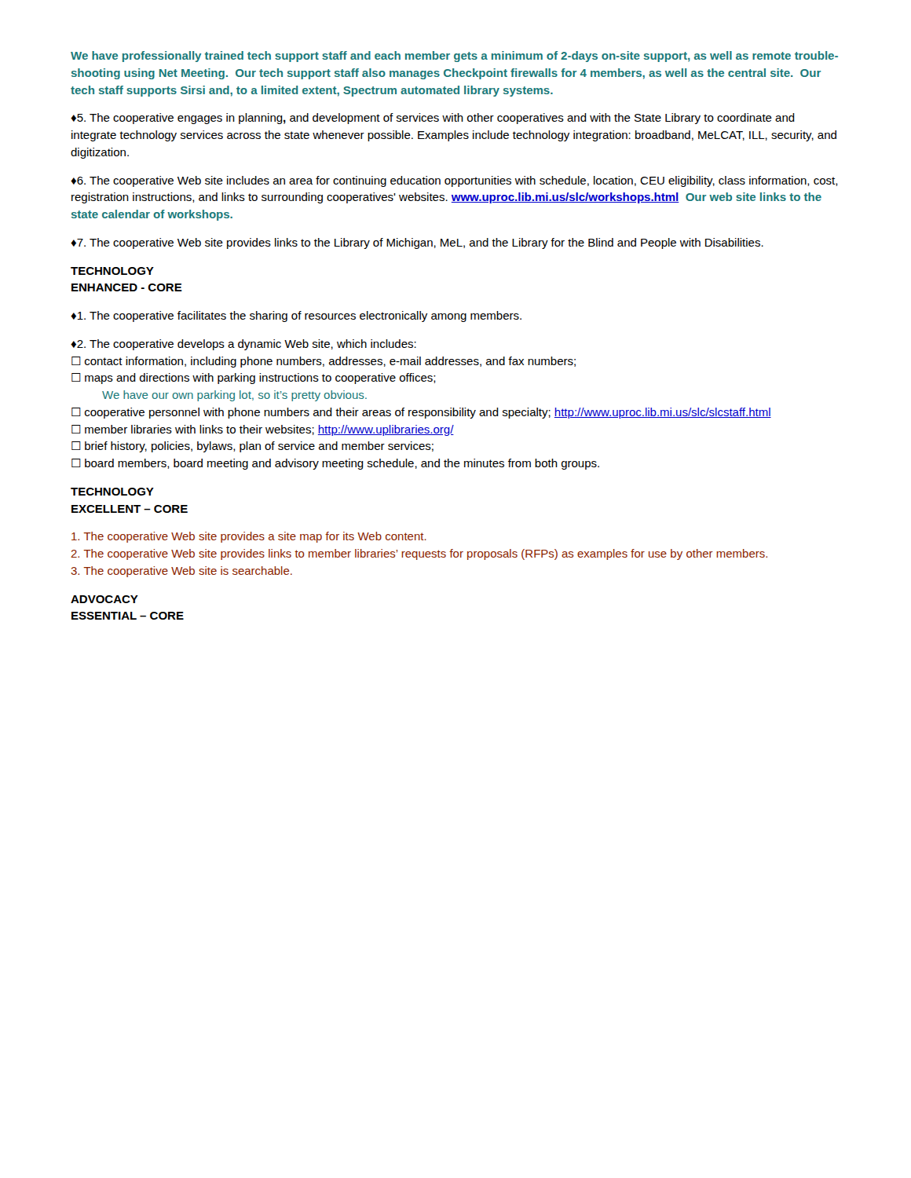We have professionally trained tech support staff and each member gets a minimum of 2-days on-site support, as well as remote trouble-shooting using Net Meeting. Our tech support staff also manages Checkpoint firewalls for 4 members, as well as the central site. Our tech staff supports Sirsi and, to a limited extent, Spectrum automated library systems.
♦5. The cooperative engages in planning, and development of services with other cooperatives and with the State Library to coordinate and integrate technology services across the state whenever possible. Examples include technology integration: broadband, MeLCAT, ILL, security, and digitization.
♦6. The cooperative Web site includes an area for continuing education opportunities with schedule, location, CEU eligibility, class information, cost, registration instructions, and links to surrounding cooperatives' websites. www.uproc.lib.mi.us/slc/workshops.html Our web site links to the state calendar of workshops.
♦7. The cooperative Web site provides links to the Library of Michigan, MeL, and the Library for the Blind and People with Disabilities.
TECHNOLOGY
ENHANCED - CORE
♦1. The cooperative facilitates the sharing of resources electronically among members.
♦2. The cooperative develops a dynamic Web site, which includes:
☐ contact information, including phone numbers, addresses, e-mail addresses, and fax numbers;
☐ maps and directions with parking instructions to cooperative offices;
We have our own parking lot, so it’s pretty obvious.
☐ cooperative personnel with phone numbers and their areas of responsibility and specialty; http://www.uproc.lib.mi.us/slc/slcstaff.html
☐ member libraries with links to their websites; http://www.uplibraries.org/
☐ brief history, policies, bylaws, plan of service and member services;
☐ board members, board meeting and advisory meeting schedule, and the minutes from both groups.
TECHNOLOGY
EXCELLENT – CORE
1. The cooperative Web site provides a site map for its Web content.
2. The cooperative Web site provides links to member libraries’ requests for proposals (RFPs) as examples for use by other members.
3. The cooperative Web site is searchable.
ADVOCACY
ESSENTIAL – CORE